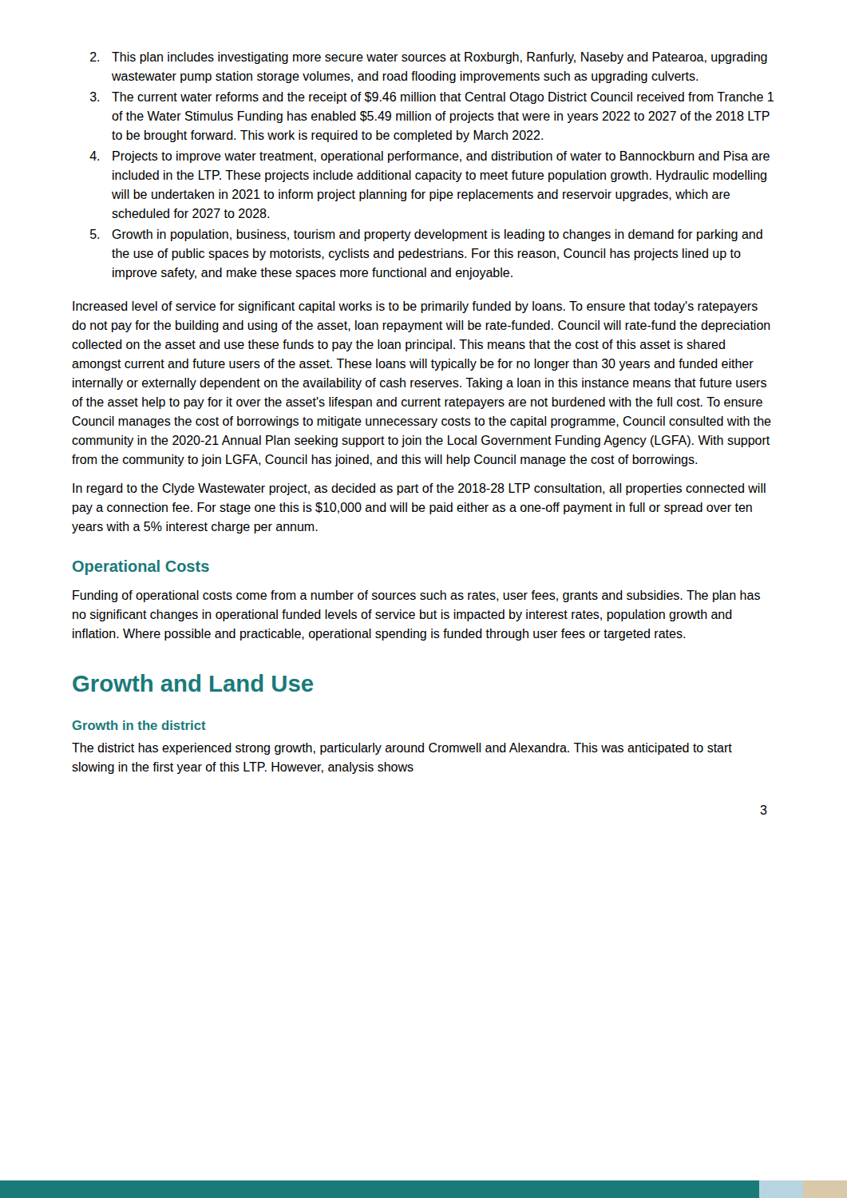This plan includes investigating more secure water sources at Roxburgh, Ranfurly, Naseby and Patearoa, upgrading wastewater pump station storage volumes, and road flooding improvements such as upgrading culverts.
The current water reforms and the receipt of $9.46 million that Central Otago District Council received from Tranche 1 of the Water Stimulus Funding has enabled $5.49 million of projects that were in years 2022 to 2027 of the 2018 LTP to be brought forward. This work is required to be completed by March 2022.
Projects to improve water treatment, operational performance, and distribution of water to Bannockburn and Pisa are included in the LTP. These projects include additional capacity to meet future population growth. Hydraulic modelling will be undertaken in 2021 to inform project planning for pipe replacements and reservoir upgrades, which are scheduled for 2027 to 2028.
Growth in population, business, tourism and property development is leading to changes in demand for parking and the use of public spaces by motorists, cyclists and pedestrians. For this reason, Council has projects lined up to improve safety, and make these spaces more functional and enjoyable.
Increased level of service for significant capital works is to be primarily funded by loans. To ensure that today's ratepayers do not pay for the building and using of the asset, loan repayment will be rate-funded. Council will rate-fund the depreciation collected on the asset and use these funds to pay the loan principal. This means that the cost of this asset is shared amongst current and future users of the asset. These loans will typically be for no longer than 30 years and funded either internally or externally dependent on the availability of cash reserves. Taking a loan in this instance means that future users of the asset help to pay for it over the asset's lifespan and current ratepayers are not burdened with the full cost. To ensure Council manages the cost of borrowings to mitigate unnecessary costs to the capital programme, Council consulted with the community in the 2020-21 Annual Plan seeking support to join the Local Government Funding Agency (LGFA). With support from the community to join LGFA, Council has joined, and this will help Council manage the cost of borrowings.
In regard to the Clyde Wastewater project, as decided as part of the 2018-28 LTP consultation, all properties connected will pay a connection fee. For stage one this is $10,000 and will be paid either as a one-off payment in full or spread over ten years with a 5% interest charge per annum.
Operational Costs
Funding of operational costs come from a number of sources such as rates, user fees, grants and subsidies. The plan has no significant changes in operational funded levels of service but is impacted by interest rates, population growth and inflation. Where possible and practicable, operational spending is funded through user fees or targeted rates.
Growth and Land Use
Growth in the district
The district has experienced strong growth, particularly around Cromwell and Alexandra. This was anticipated to start slowing in the first year of this LTP. However, analysis shows
3